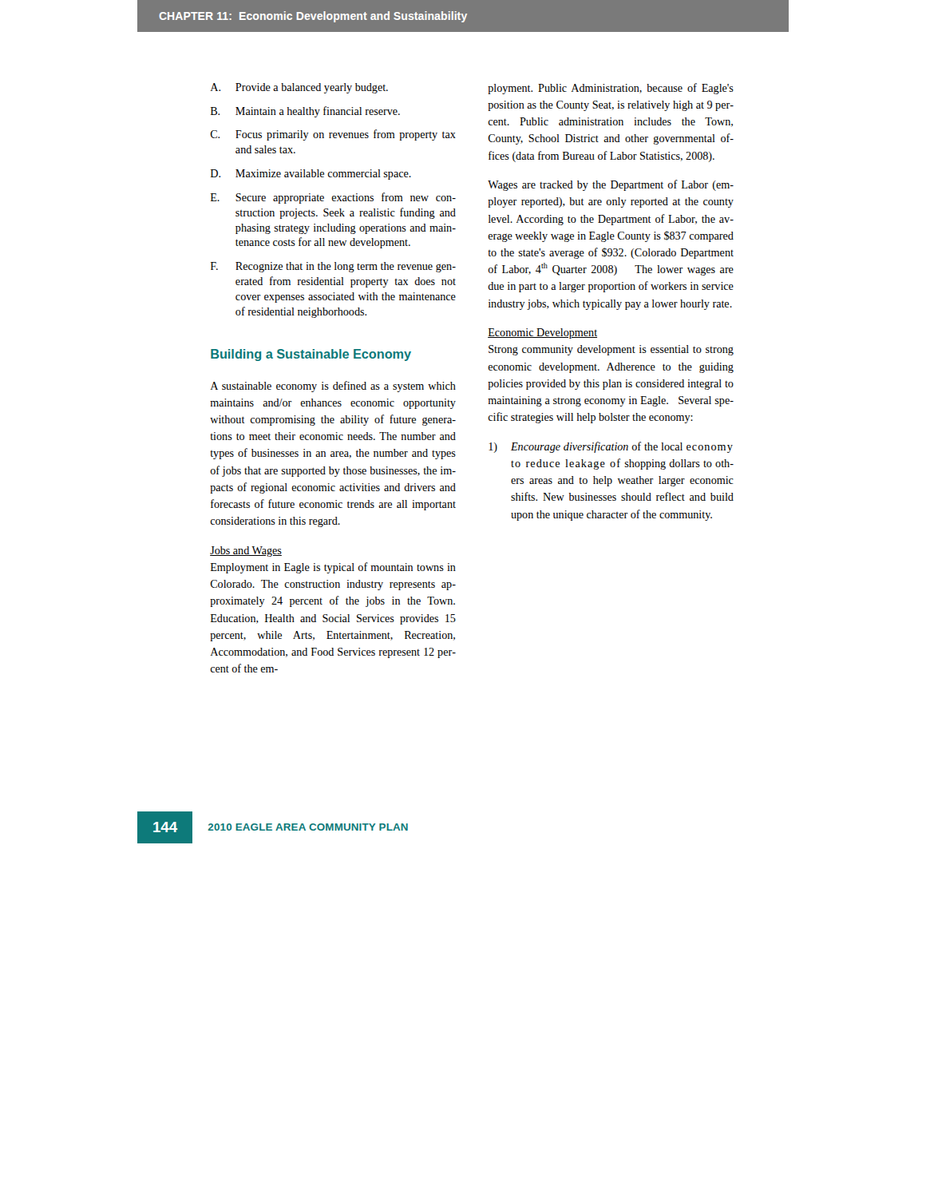CHAPTER 11: Economic Development and Sustainability
Provide a balanced yearly budget.
Maintain a healthy financial reserve.
Focus primarily on revenues from property tax and sales tax.
Maximize available commercial space.
Secure appropriate exactions from new construction projects. Seek a realistic funding and phasing strategy including operations and maintenance costs for all new development.
Recognize that in the long term the revenue generated from residential property tax does not cover expenses associated with the maintenance of residential neighborhoods.
Building a Sustainable Economy
A sustainable economy is defined as a system which maintains and/or enhances economic opportunity without compromising the ability of future generations to meet their economic needs. The number and types of businesses in an area, the number and types of jobs that are supported by those businesses, the impacts of regional economic activities and drivers and forecasts of future economic trends are all important considerations in this regard.
Jobs and Wages
Employment in Eagle is typical of mountain towns in Colorado. The construction industry represents approximately 24 percent of the jobs in the Town. Education, Health and Social Services provides 15 percent, while Arts, Entertainment, Recreation, Accommodation, and Food Services represent 12 percent of the em-
ployment. Public Administration, because of Eagle's position as the County Seat, is relatively high at 9 percent. Public administration includes the Town, County, School District and other governmental offices (data from Bureau of Labor Statistics, 2008).
Wages are tracked by the Department of Labor (employer reported), but are only reported at the county level. According to the Department of Labor, the average weekly wage in Eagle County is $837 compared to the state's average of $932. (Colorado Department of Labor, 4th Quarter 2008) The lower wages are due in part to a larger proportion of workers in service industry jobs, which typically pay a lower hourly rate.
Economic Development
Strong community development is essential to strong economic development. Adherence to the guiding policies provided by this plan is considered integral to maintaining a strong economy in Eagle. Several specific strategies will help bolster the economy:
Encourage diversification of the local economy to reduce leakage of shopping dollars to others areas and to help weather larger economic shifts. New businesses should reflect and build upon the unique character of the community.
144
2010 EAGLE AREA COMMUNITY PLAN